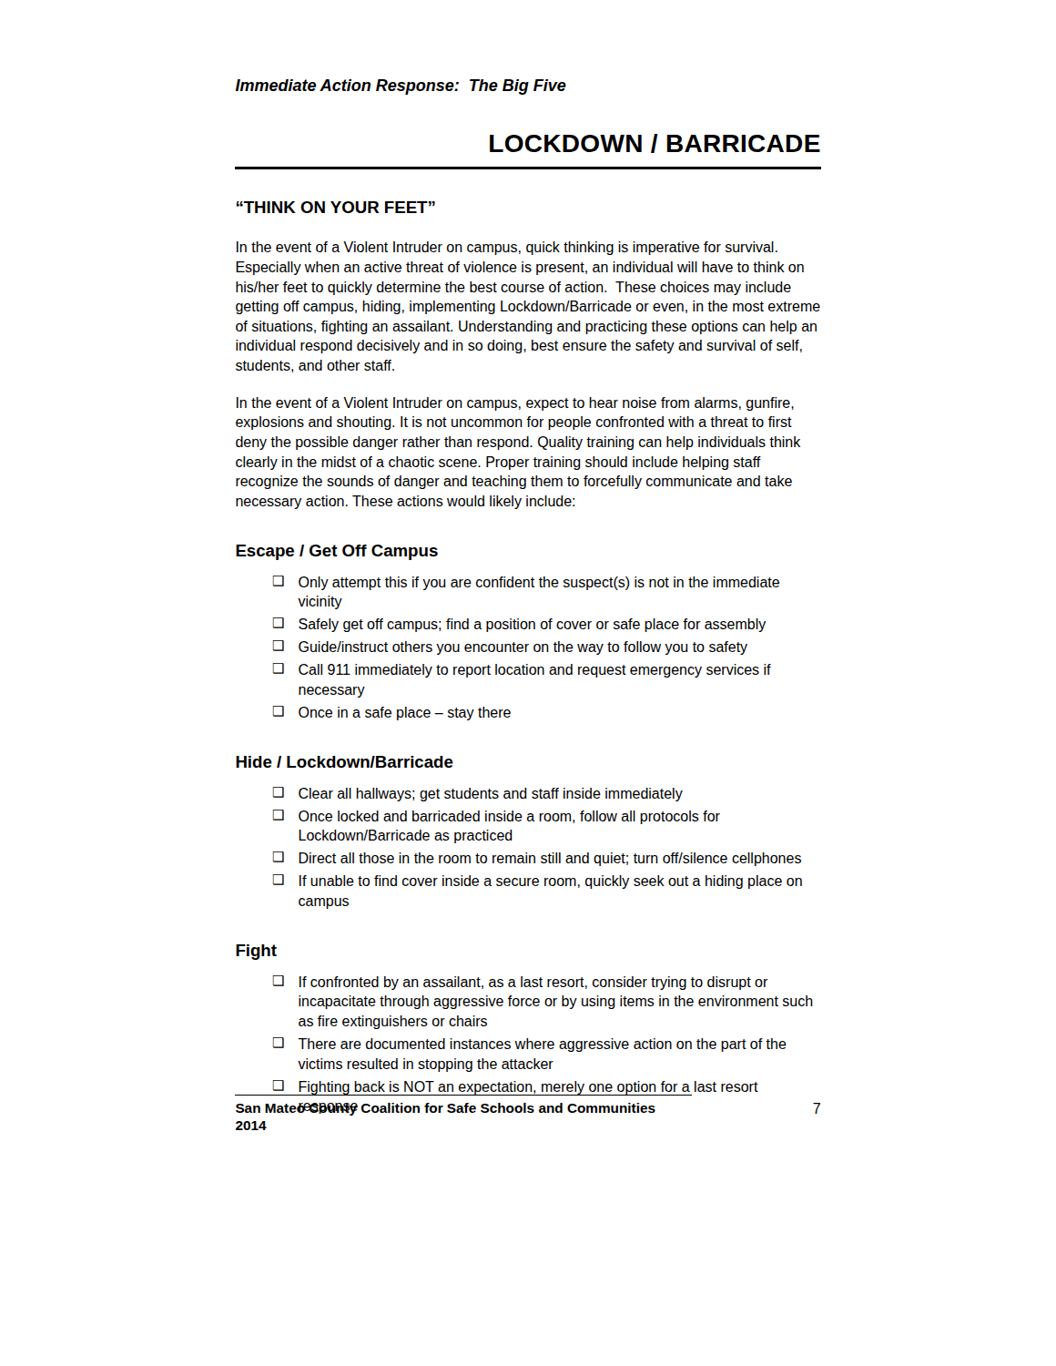Immediate Action Response: The Big Five
LOCKDOWN / BARRICADE
“THINK ON YOUR FEET”
In the event of a Violent Intruder on campus, quick thinking is imperative for survival. Especially when an active threat of violence is present, an individual will have to think on his/her feet to quickly determine the best course of action. These choices may include getting off campus, hiding, implementing Lockdown/Barricade or even, in the most extreme of situations, fighting an assailant. Understanding and practicing these options can help an individual respond decisively and in so doing, best ensure the safety and survival of self, students, and other staff.
In the event of a Violent Intruder on campus, expect to hear noise from alarms, gunfire, explosions and shouting. It is not uncommon for people confronted with a threat to first deny the possible danger rather than respond. Quality training can help individuals think clearly in the midst of a chaotic scene. Proper training should include helping staff recognize the sounds of danger and teaching them to forcefully communicate and take necessary action. These actions would likely include:
Escape / Get Off Campus
Only attempt this if you are confident the suspect(s) is not in the immediate vicinity
Safely get off campus; find a position of cover or safe place for assembly
Guide/instruct others you encounter on the way to follow you to safety
Call 911 immediately to report location and request emergency services if necessary
Once in a safe place – stay there
Hide / Lockdown/Barricade
Clear all hallways; get students and staff inside immediately
Once locked and barricaded inside a room, follow all protocols for Lockdown/Barricade as practiced
Direct all those in the room to remain still and quiet; turn off/silence cellphones
If unable to find cover inside a secure room, quickly seek out a hiding place on campus
Fight
If confronted by an assailant, as a last resort, consider trying to disrupt or incapacitate through aggressive force or by using items in the environment such as fire extinguishers or chairs
There are documented instances where aggressive action on the part of the victims resulted in stopping the attacker
Fighting back is NOT an expectation, merely one option for a last resort response
7
San Mateo County Coalition for Safe Schools and Communities
2014